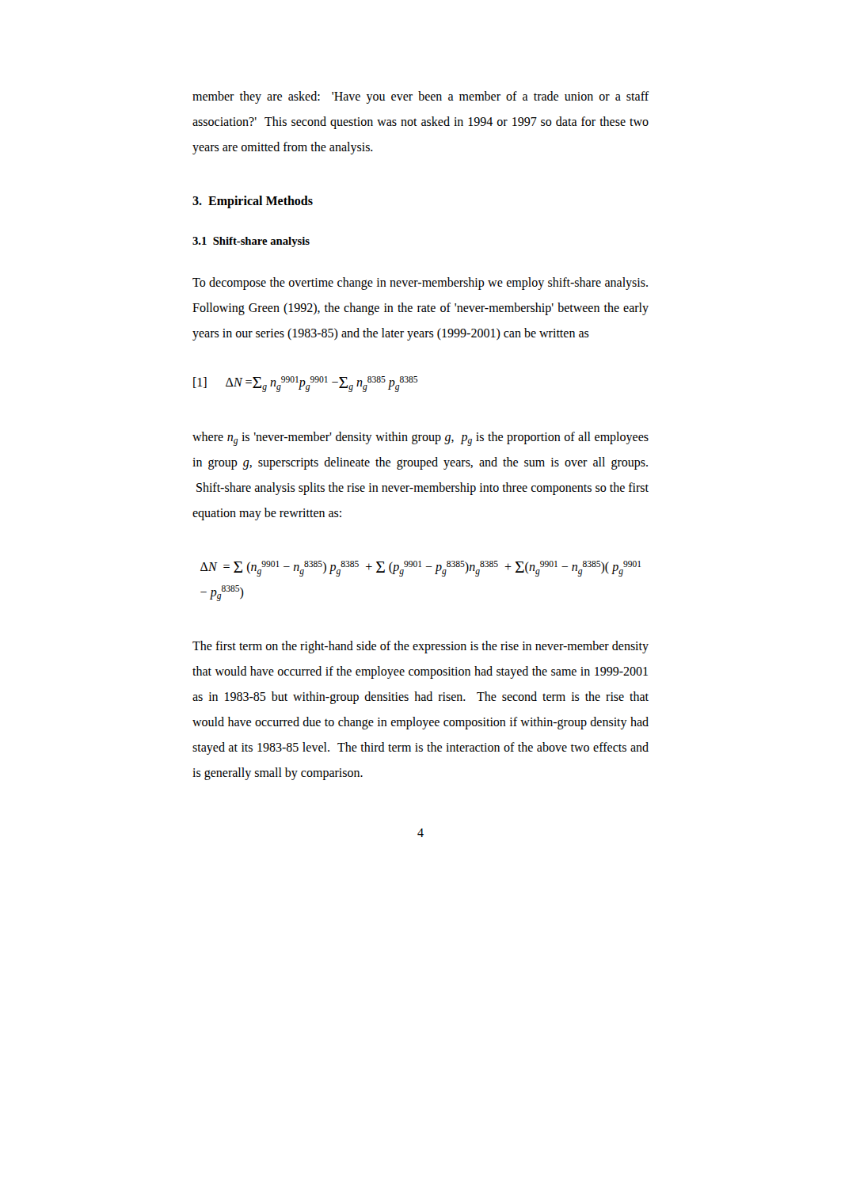member they are asked: 'Have you ever been a member of a trade union or a staff association?' This second question was not asked in 1994 or 1997 so data for these two years are omitted from the analysis.
3. Empirical Methods
3.1 Shift-share analysis
To decompose the overtime change in never-membership we employ shift-share analysis. Following Green (1992), the change in the rate of 'never-membership' between the early years in our series (1983-85) and the later years (1999-2001) can be written as
[1] ΔN =Σg ng9901pg9901 −Σg ng8385 pg8385
where ng is 'never-member' density within group g, pg is the proportion of all employees in group g, superscripts delineate the grouped years, and the sum is over all groups. Shift-share analysis splits the rise in never-membership into three components so the first equation may be rewritten as:
ΔN = Σ (ng9901 − ng8385) pg8385 + Σ (pg9901 − pg8385)ng8385 + Σ(ng9901 − ng8385)( pg9901 − pg8385)
The first term on the right-hand side of the expression is the rise in never-member density that would have occurred if the employee composition had stayed the same in 1999-2001 as in 1983-85 but within-group densities had risen. The second term is the rise that would have occurred due to change in employee composition if within-group density had stayed at its 1983-85 level. The third term is the interaction of the above two effects and is generally small by comparison.
4